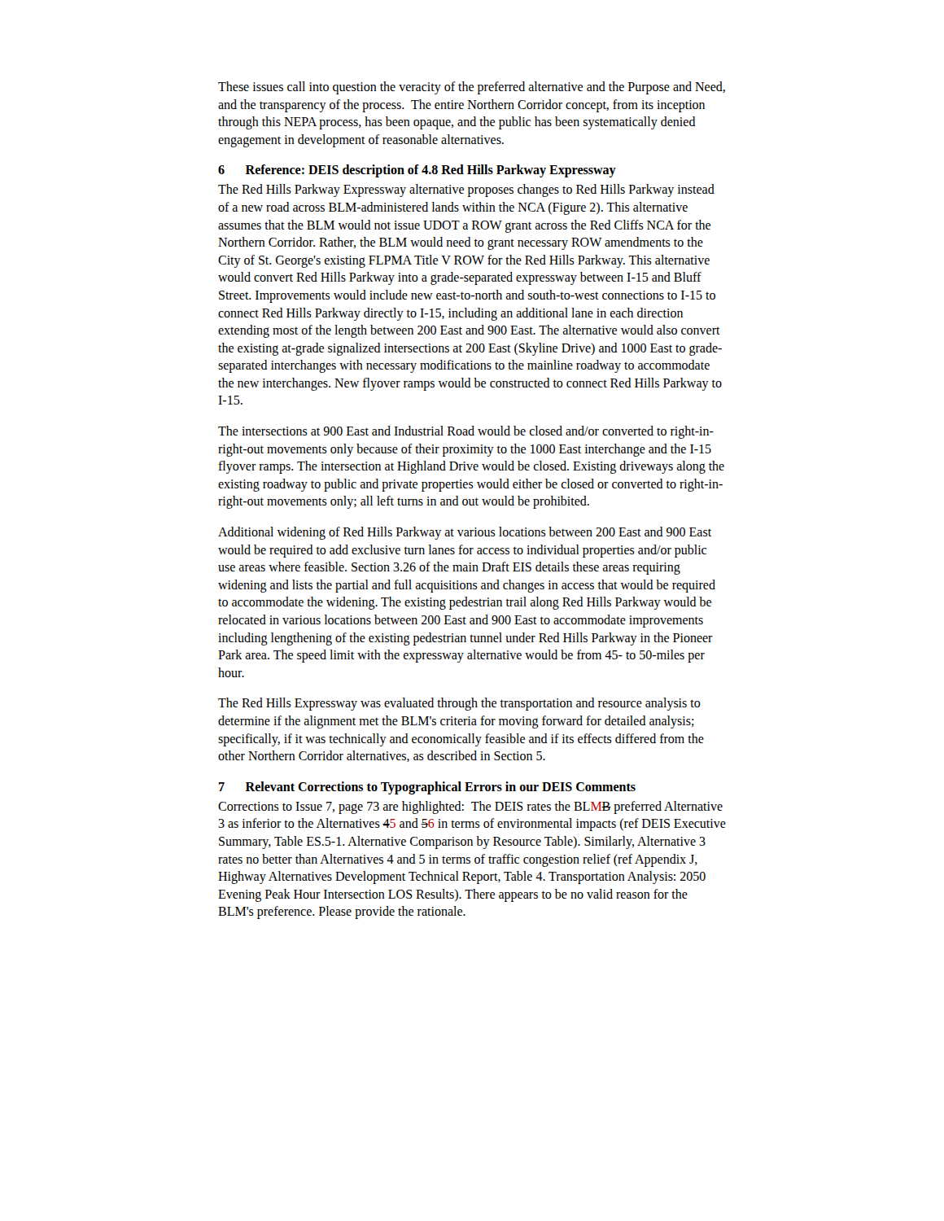These issues call into question the veracity of the preferred alternative and the Purpose and Need, and the transparency of the process. The entire Northern Corridor concept, from its inception through this NEPA process, has been opaque, and the public has been systematically denied engagement in development of reasonable alternatives.
6 Reference: DEIS description of 4.8 Red Hills Parkway Expressway
The Red Hills Parkway Expressway alternative proposes changes to Red Hills Parkway instead of a new road across BLM-administered lands within the NCA (Figure 2). This alternative assumes that the BLM would not issue UDOT a ROW grant across the Red Cliffs NCA for the Northern Corridor. Rather, the BLM would need to grant necessary ROW amendments to the City of St. George's existing FLPMA Title V ROW for the Red Hills Parkway. This alternative would convert Red Hills Parkway into a grade-separated expressway between I-15 and Bluff Street. Improvements would include new east-to-north and south-to-west connections to I-15 to connect Red Hills Parkway directly to I-15, including an additional lane in each direction extending most of the length between 200 East and 900 East. The alternative would also convert the existing at-grade signalized intersections at 200 East (Skyline Drive) and 1000 East to grade-separated interchanges with necessary modifications to the mainline roadway to accommodate the new interchanges. New flyover ramps would be constructed to connect Red Hills Parkway to I-15.
The intersections at 900 East and Industrial Road would be closed and/or converted to right-in-right-out movements only because of their proximity to the 1000 East interchange and the I-15 flyover ramps. The intersection at Highland Drive would be closed. Existing driveways along the existing roadway to public and private properties would either be closed or converted to right-in-right-out movements only; all left turns in and out would be prohibited.
Additional widening of Red Hills Parkway at various locations between 200 East and 900 East would be required to add exclusive turn lanes for access to individual properties and/or public use areas where feasible. Section 3.26 of the main Draft EIS details these areas requiring widening and lists the partial and full acquisitions and changes in access that would be required to accommodate the widening. The existing pedestrian trail along Red Hills Parkway would be relocated in various locations between 200 East and 900 East to accommodate improvements including lengthening of the existing pedestrian tunnel under Red Hills Parkway in the Pioneer Park area. The speed limit with the expressway alternative would be from 45- to 50-miles per hour.
The Red Hills Expressway was evaluated through the transportation and resource analysis to determine if the alignment met the BLM's criteria for moving forward for detailed analysis; specifically, if it was technically and economically feasible and if its effects differed from the other Northern Corridor alternatives, as described in Section 5.
7 Relevant Corrections to Typographical Errors in our DEIS Comments
Corrections to Issue 7, page 73 are highlighted: The DEIS rates the BLMB preferred Alternative 3 as inferior to the Alternatives 45 and 56 in terms of environmental impacts (ref DEIS Executive Summary, Table ES.5-1. Alternative Comparison by Resource Table). Similarly, Alternative 3 rates no better than Alternatives 4 and 5 in terms of traffic congestion relief (ref Appendix J, Highway Alternatives Development Technical Report, Table 4. Transportation Analysis: 2050 Evening Peak Hour Intersection LOS Results). There appears to be no valid reason for the BLM's preference. Please provide the rationale.